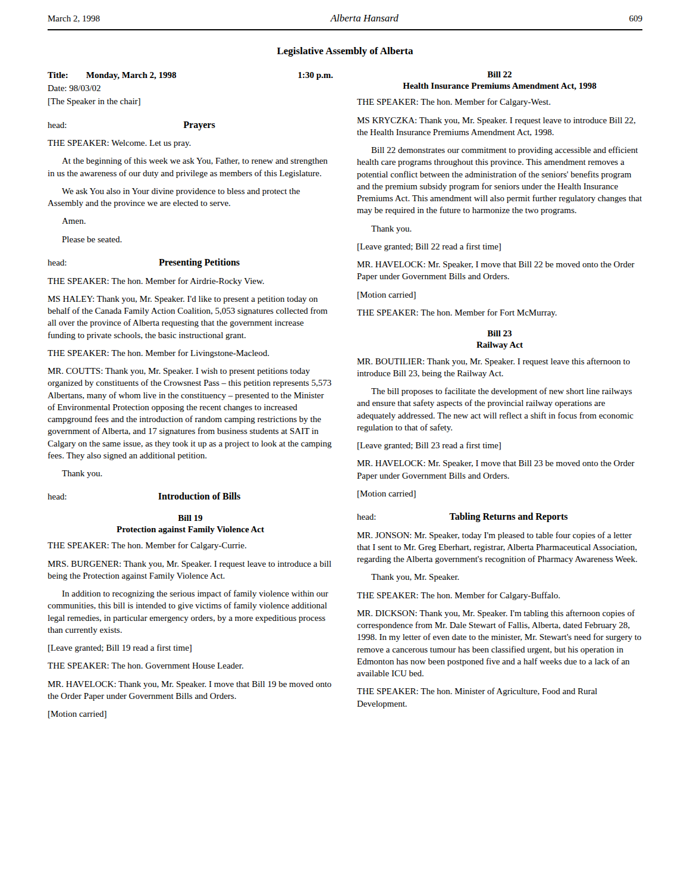March 2, 1998
Alberta Hansard
609
Legislative Assembly of Alberta
Title: Monday, March 2, 1998 1:30 p.m.
Date: 98/03/02
[The Speaker in the chair]
head: Prayers
THE SPEAKER: Welcome. Let us pray.
At the beginning of this week we ask You, Father, to renew and strengthen in us the awareness of our duty and privilege as members of this Legislature.
We ask You also in Your divine providence to bless and protect the Assembly and the province we are elected to serve.
Amen.
Please be seated.
head: Presenting Petitions
THE SPEAKER: The hon. Member for Airdrie-Rocky View.
MS HALEY: Thank you, Mr. Speaker. I'd like to present a petition today on behalf of the Canada Family Action Coalition, 5,053 signatures collected from all over the province of Alberta requesting that the government increase funding to private schools, the basic instructional grant.
THE SPEAKER: The hon. Member for Livingstone-Macleod.
MR. COUTTS: Thank you, Mr. Speaker. I wish to present petitions today organized by constituents of the Crowsnest Pass – this petition represents 5,573 Albertans, many of whom live in the constituency – presented to the Minister of Environmental Protection opposing the recent changes to increased campground fees and the introduction of random camping restrictions by the government of Alberta, and 17 signatures from business students at SAIT in Calgary on the same issue, as they took it up as a project to look at the camping fees. They also signed an additional petition.
Thank you.
head: Introduction of Bills
Bill 19
Protection against Family Violence Act
THE SPEAKER: The hon. Member for Calgary-Currie.
MRS. BURGENER: Thank you, Mr. Speaker. I request leave to introduce a bill being the Protection against Family Violence Act.
In addition to recognizing the serious impact of family violence within our communities, this bill is intended to give victims of family violence additional legal remedies, in particular emergency orders, by a more expeditious process than currently exists.
[Leave granted; Bill 19 read a first time]
THE SPEAKER: The hon. Government House Leader.
MR. HAVELOCK: Thank you, Mr. Speaker. I move that Bill 19 be moved onto the Order Paper under Government Bills and Orders.
[Motion carried]
Bill 22
Health Insurance Premiums Amendment Act, 1998
THE SPEAKER: The hon. Member for Calgary-West.
MS KRYCZKA: Thank you, Mr. Speaker. I request leave to introduce Bill 22, the Health Insurance Premiums Amendment Act, 1998.
Bill 22 demonstrates our commitment to providing accessible and efficient health care programs throughout this province. This amendment removes a potential conflict between the administration of the seniors' benefits program and the premium subsidy program for seniors under the Health Insurance Premiums Act. This amendment will also permit further regulatory changes that may be required in the future to harmonize the two programs.
Thank you.
[Leave granted; Bill 22 read a first time]
MR. HAVELOCK: Mr. Speaker, I move that Bill 22 be moved onto the Order Paper under Government Bills and Orders.
[Motion carried]
THE SPEAKER: The hon. Member for Fort McMurray.
Bill 23
Railway Act
MR. BOUTILIER: Thank you, Mr. Speaker. I request leave this afternoon to introduce Bill 23, being the Railway Act.
The bill proposes to facilitate the development of new short line railways and ensure that safety aspects of the provincial railway operations are adequately addressed. The new act will reflect a shift in focus from economic regulation to that of safety.
[Leave granted; Bill 23 read a first time]
MR. HAVELOCK: Mr. Speaker, I move that Bill 23 be moved onto the Order Paper under Government Bills and Orders.
[Motion carried]
head: Tabling Returns and Reports
MR. JONSON: Mr. Speaker, today I'm pleased to table four copies of a letter that I sent to Mr. Greg Eberhart, registrar, Alberta Pharmaceutical Association, regarding the Alberta government's recognition of Pharmacy Awareness Week.
Thank you, Mr. Speaker.
THE SPEAKER: The hon. Member for Calgary-Buffalo.
MR. DICKSON: Thank you, Mr. Speaker. I'm tabling this afternoon copies of correspondence from Mr. Dale Stewart of Fallis, Alberta, dated February 28, 1998. In my letter of even date to the minister, Mr. Stewart's need for surgery to remove a cancerous tumour has been classified urgent, but his operation in Edmonton has now been postponed five and a half weeks due to a lack of an available ICU bed.
THE SPEAKER: The hon. Minister of Agriculture, Food and Rural Development.